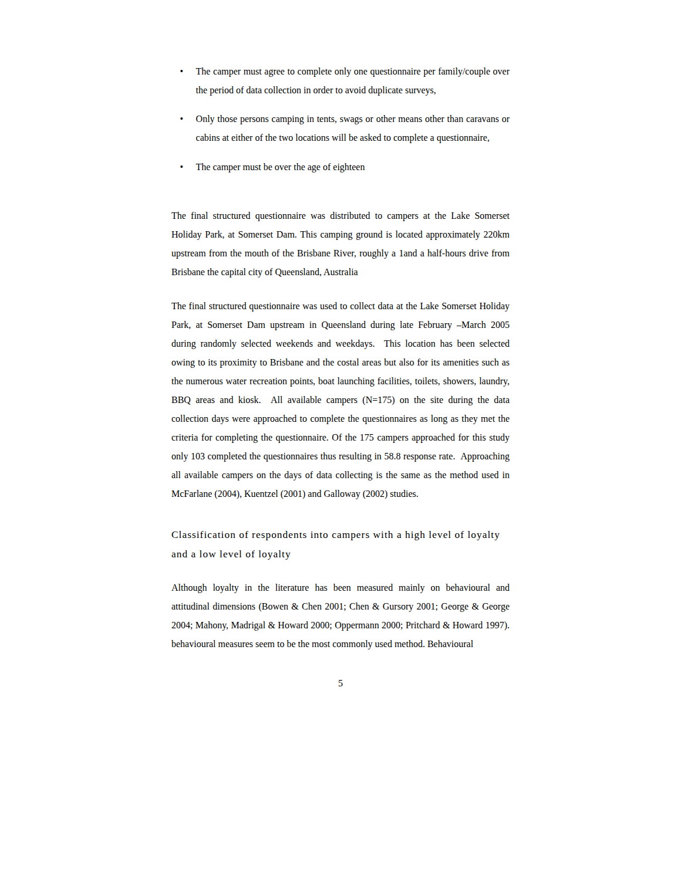The camper must agree to complete only one questionnaire per family/couple over the period of data collection in order to avoid duplicate surveys,
Only those persons camping in tents, swags or other means other than caravans or cabins at either of the two locations will be asked to complete a questionnaire,
The camper must be over the age of eighteen
The final structured questionnaire was distributed to campers at the Lake Somerset Holiday Park, at Somerset Dam. This camping ground is located approximately 220km upstream from the mouth of the Brisbane River, roughly a 1and a half-hours drive from Brisbane the capital city of Queensland, Australia
The final structured questionnaire was used to collect data at the Lake Somerset Holiday Park, at Somerset Dam upstream in Queensland during late February –March 2005 during randomly selected weekends and weekdays. This location has been selected owing to its proximity to Brisbane and the costal areas but also for its amenities such as the numerous water recreation points, boat launching facilities, toilets, showers, laundry, BBQ areas and kiosk. All available campers (N=175) on the site during the data collection days were approached to complete the questionnaires as long as they met the criteria for completing the questionnaire. Of the 175 campers approached for this study only 103 completed the questionnaires thus resulting in 58.8 response rate. Approaching all available campers on the days of data collecting is the same as the method used in McFarlane (2004), Kuentzel (2001) and Galloway (2002) studies.
Classification of respondents into campers with a high level of loyalty and a low level of loyalty
Although loyalty in the literature has been measured mainly on behavioural and attitudinal dimensions (Bowen & Chen 2001; Chen & Gursory 2001; George & George 2004; Mahony, Madrigal & Howard 2000; Oppermann 2000; Pritchard & Howard 1997). behavioural measures seem to be the most commonly used method. Behavioural
5